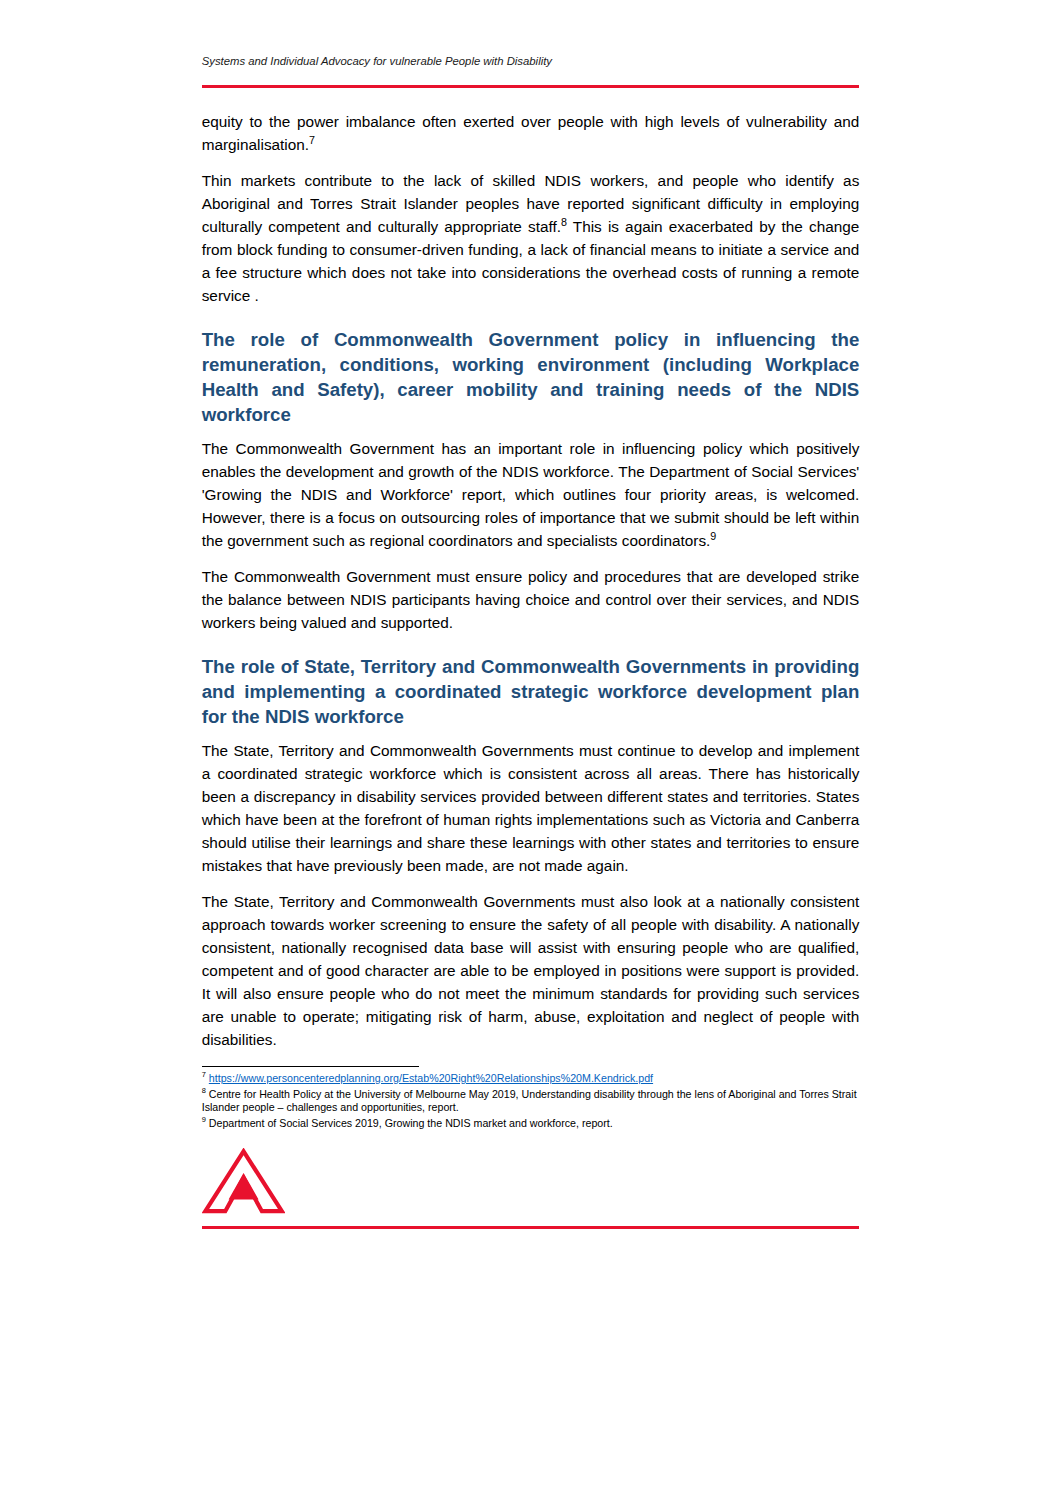Systems and Individual Advocacy for vulnerable People with Disability
equity to the power imbalance often exerted over people with high levels of vulnerability and marginalisation.7
Thin markets contribute to the lack of skilled NDIS workers, and people who identify as Aboriginal and Torres Strait Islander peoples have reported significant difficulty in employing culturally competent and culturally appropriate staff.8 This is again exacerbated by the change from block funding to consumer-driven funding, a lack of financial means to initiate a service and a fee structure which does not take into considerations the overhead costs of running a remote service .
The role of Commonwealth Government policy in influencing the remuneration, conditions, working environment (including Workplace Health and Safety), career mobility and training needs of the NDIS workforce
The Commonwealth Government has an important role in influencing policy which positively enables the development and growth of the NDIS workforce. The Department of Social Services' 'Growing the NDIS and Workforce' report, which outlines four priority areas, is welcomed. However, there is a focus on outsourcing roles of importance that we submit should be left within the government such as regional coordinators and specialists coordinators.9
The Commonwealth Government must ensure policy and procedures that are developed strike the balance between NDIS participants having choice and control over their services, and NDIS workers being valued and supported.
The role of State, Territory and Commonwealth Governments in providing and implementing a coordinated strategic workforce development plan for the NDIS workforce
The State, Territory and Commonwealth Governments must continue to develop and implement a coordinated strategic workforce which is consistent across all areas. There has historically been a discrepancy in disability services provided between different states and territories. States which have been at the forefront of human rights implementations such as Victoria and Canberra should utilise their learnings and share these learnings with other states and territories to ensure mistakes that have previously been made, are not made again.
The State, Territory and Commonwealth Governments must also look at a nationally consistent approach towards worker screening to ensure the safety of all people with disability. A nationally consistent, nationally recognised data base will assist with ensuring people who are qualified, competent and of good character are able to be employed in positions were support is provided. It will also ensure people who do not meet the minimum standards for providing such services are unable to operate; mitigating risk of harm, abuse, exploitation and neglect of people with disabilities.
7 https://www.personcenteredplanning.org/Estab%20Right%20Relationships%20M.Kendrick.pdf
8 Centre for Health Policy at the University of Melbourne May 2019, Understanding disability through the lens of Aboriginal and Torres Strait Islander people – challenges and opportunities, report.
9 Department of Social Services 2019, Growing the NDIS market and workforce, report.